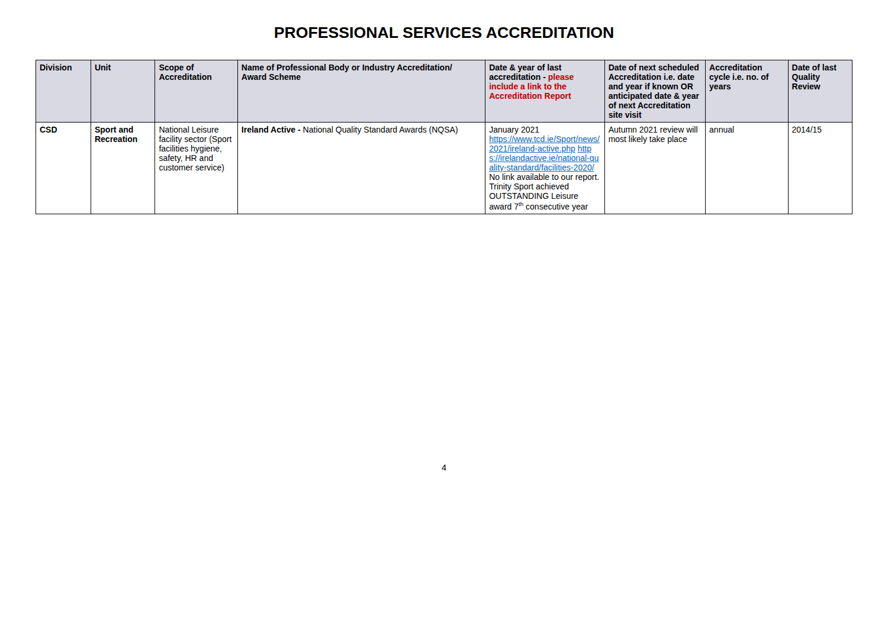PROFESSIONAL SERVICES ACCREDITATION
| Division | Unit | Scope of Accreditation | Name of Professional Body or Industry Accreditation/ Award Scheme | Date & year of last accreditation - please include a link to the Accreditation Report | Date of next scheduled Accreditation i.e. date and year if known OR anticipated date & year of next Accreditation site visit | Accreditation cycle i.e. no. of years | Date of last Quality Review |
| --- | --- | --- | --- | --- | --- | --- | --- |
| CSD | Sport and Recreation | National Leisure facility sector (Sport facilities hygiene, safety, HR and customer service) | Ireland Active - National Quality Standard Awards (NQSA) | January 2021 https://www.tcd.ie/Sport/news/2021/ireland-active.php https://irelandactive.ie/national-quality-standard/facilities-2020/ No link available to our report. Trinity Sport achieved OUTSTANDING Leisure award 7 th consecutive year | Autumn 2021 review will most likely take place | annual | 2014/15 |
4